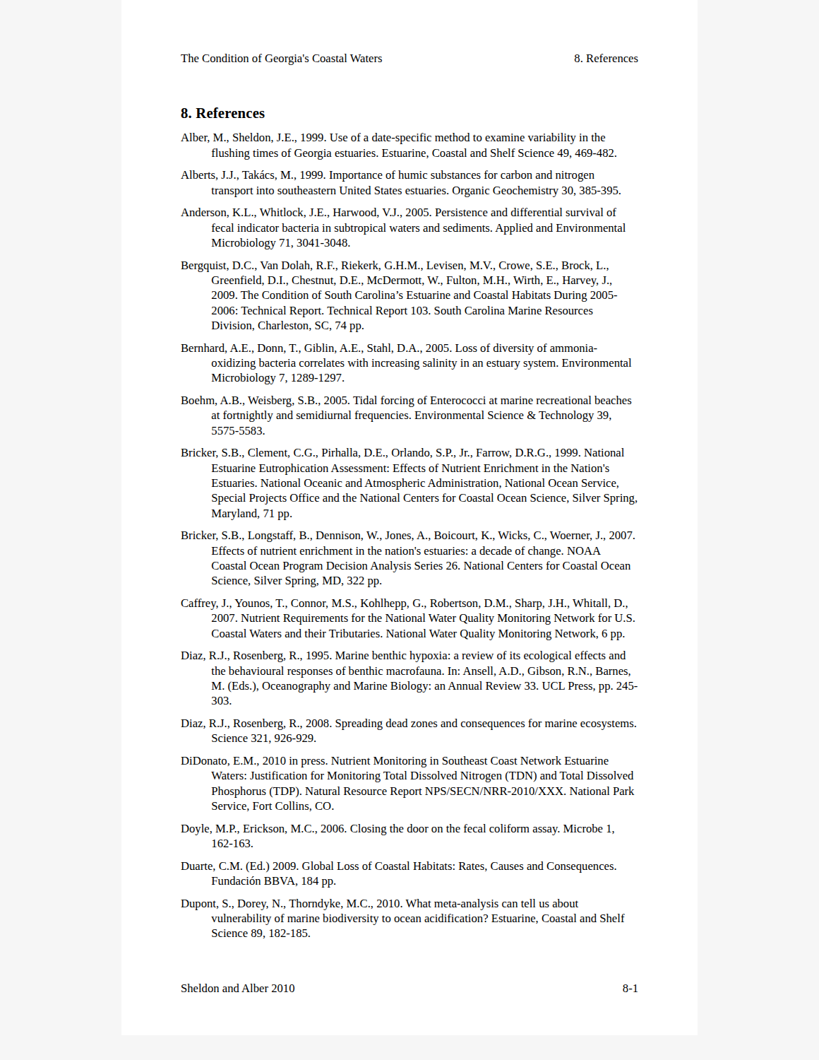The Condition of Georgia's Coastal Waters 8. References
8. References
Alber, M., Sheldon, J.E., 1999. Use of a date-specific method to examine variability in the flushing times of Georgia estuaries. Estuarine, Coastal and Shelf Science 49, 469-482.
Alberts, J.J., Takács, M., 1999. Importance of humic substances for carbon and nitrogen transport into southeastern United States estuaries. Organic Geochemistry 30, 385-395.
Anderson, K.L., Whitlock, J.E., Harwood, V.J., 2005. Persistence and differential survival of fecal indicator bacteria in subtropical waters and sediments. Applied and Environmental Microbiology 71, 3041-3048.
Bergquist, D.C., Van Dolah, R.F., Riekerk, G.H.M., Levisen, M.V., Crowe, S.E., Brock, L., Greenfield, D.I., Chestnut, D.E., McDermott, W., Fulton, M.H., Wirth, E., Harvey, J., 2009. The Condition of South Carolina’s Estuarine and Coastal Habitats During 2005-2006: Technical Report. Technical Report 103. South Carolina Marine Resources Division, Charleston, SC, 74 pp.
Bernhard, A.E., Donn, T., Giblin, A.E., Stahl, D.A., 2005. Loss of diversity of ammonia-oxidizing bacteria correlates with increasing salinity in an estuary system. Environmental Microbiology 7, 1289-1297.
Boehm, A.B., Weisberg, S.B., 2005. Tidal forcing of Enterococci at marine recreational beaches at fortnightly and semidiurnal frequencies. Environmental Science & Technology 39, 5575-5583.
Bricker, S.B., Clement, C.G., Pirhalla, D.E., Orlando, S.P., Jr., Farrow, D.R.G., 1999. National Estuarine Eutrophication Assessment: Effects of Nutrient Enrichment in the Nation's Estuaries. National Oceanic and Atmospheric Administration, National Ocean Service, Special Projects Office and the National Centers for Coastal Ocean Science, Silver Spring, Maryland, 71 pp.
Bricker, S.B., Longstaff, B., Dennison, W., Jones, A., Boicourt, K., Wicks, C., Woerner, J., 2007. Effects of nutrient enrichment in the nation's estuaries: a decade of change. NOAA Coastal Ocean Program Decision Analysis Series 26. National Centers for Coastal Ocean Science, Silver Spring, MD, 322 pp.
Caffrey, J., Younos, T., Connor, M.S., Kohlhepp, G., Robertson, D.M., Sharp, J.H., Whitall, D., 2007. Nutrient Requirements for the National Water Quality Monitoring Network for U.S. Coastal Waters and their Tributaries. National Water Quality Monitoring Network, 6 pp.
Diaz, R.J., Rosenberg, R., 1995. Marine benthic hypoxia: a review of its ecological effects and the behavioural responses of benthic macrofauna. In: Ansell, A.D., Gibson, R.N., Barnes, M. (Eds.), Oceanography and Marine Biology: an Annual Review 33. UCL Press, pp. 245-303.
Diaz, R.J., Rosenberg, R., 2008. Spreading dead zones and consequences for marine ecosystems. Science 321, 926-929.
DiDonato, E.M., 2010 in press. Nutrient Monitoring in Southeast Coast Network Estuarine Waters: Justification for Monitoring Total Dissolved Nitrogen (TDN) and Total Dissolved Phosphorus (TDP). Natural Resource Report NPS/SECN/NRR-2010/XXX. National Park Service, Fort Collins, CO.
Doyle, M.P., Erickson, M.C., 2006. Closing the door on the fecal coliform assay. Microbe 1, 162-163.
Duarte, C.M. (Ed.) 2009. Global Loss of Coastal Habitats: Rates, Causes and Consequences. Fundación BBVA, 184 pp.
Dupont, S., Dorey, N., Thorndyke, M.C., 2010. What meta-analysis can tell us about vulnerability of marine biodiversity to ocean acidification? Estuarine, Coastal and Shelf Science 89, 182-185.
Sheldon and Alber 2010 8-1